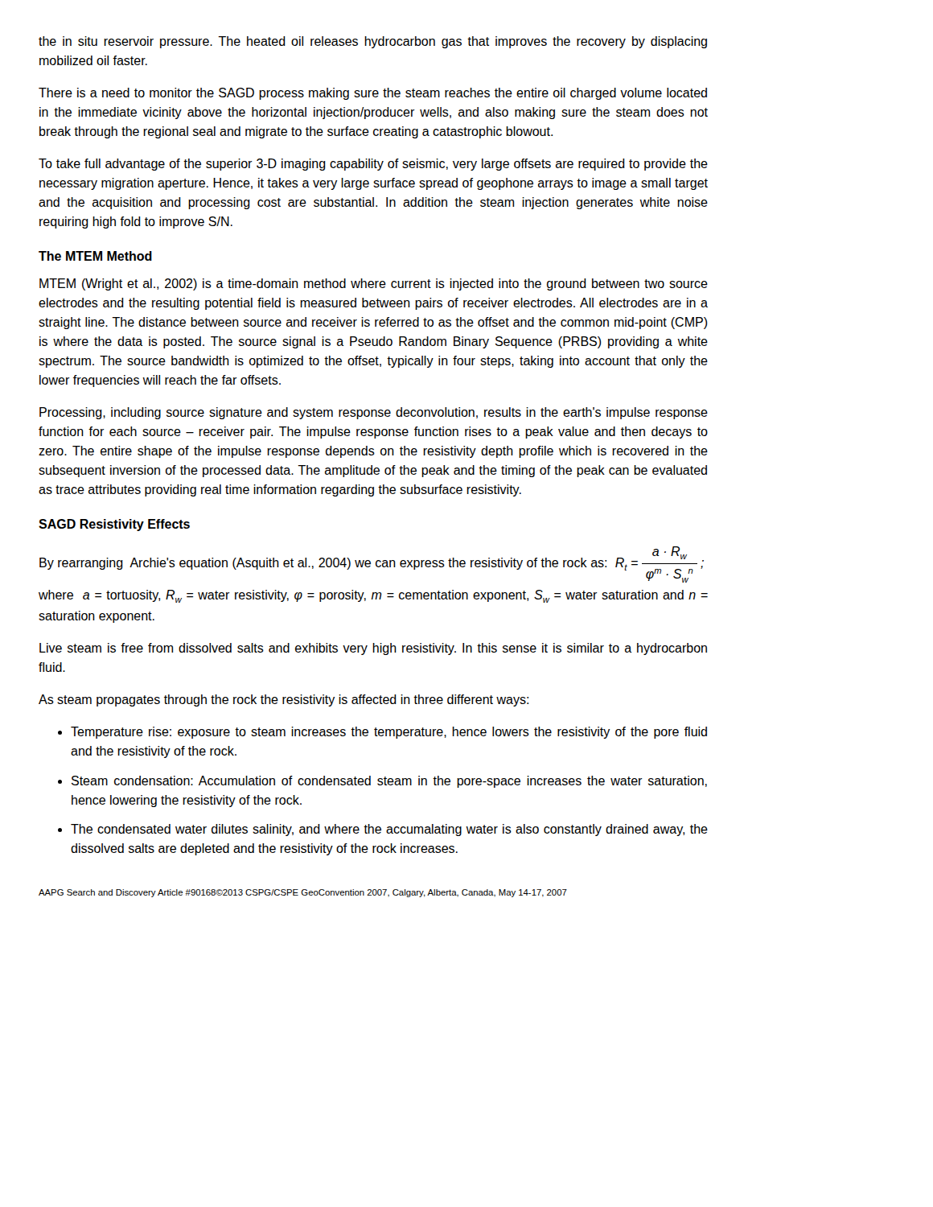the in situ reservoir pressure. The heated oil releases hydrocarbon gas that improves the recovery by displacing mobilized oil faster.
There is a need to monitor the SAGD process making sure the steam reaches the entire oil charged volume located in the immediate vicinity above the horizontal injection/producer wells, and also making sure the steam does not break through the regional seal and migrate to the surface creating a catastrophic blowout.
To take full advantage of the superior 3-D imaging capability of seismic, very large offsets are required to provide the necessary migration aperture. Hence, it takes a very large surface spread of geophone arrays to image a small target and the acquisition and processing cost are substantial. In addition the steam injection generates white noise requiring high fold to improve S/N.
The MTEM Method
MTEM (Wright et al., 2002) is a time-domain method where current is injected into the ground between two source electrodes and the resulting potential field is measured between pairs of receiver electrodes. All electrodes are in a straight line. The distance between source and receiver is referred to as the offset and the common mid-point (CMP) is where the data is posted. The source signal is a Pseudo Random Binary Sequence (PRBS) providing a white spectrum. The source bandwidth is optimized to the offset, typically in four steps, taking into account that only the lower frequencies will reach the far offsets.
Processing, including source signature and system response deconvolution, results in the earth's impulse response function for each source – receiver pair. The impulse response function rises to a peak value and then decays to zero. The entire shape of the impulse response depends on the resistivity depth profile which is recovered in the subsequent inversion of the processed data. The amplitude of the peak and the timing of the peak can be evaluated as trace attributes providing real time information regarding the subsurface resistivity.
SAGD Resistivity Effects
By rearranging Archie's equation (Asquith et al., 2004) we can express the resistivity of the rock as: Rt = a · Rw φm · Swn ; where a = tortuosity, Rw = water resistivity, φ = porosity, m = cementation exponent, Sw = water saturation and n = saturation exponent.
Live steam is free from dissolved salts and exhibits very high resistivity. In this sense it is similar to a hydrocarbon fluid.
As steam propagates through the rock the resistivity is affected in three different ways:
Temperature rise: exposure to steam increases the temperature, hence lowers the resistivity of the pore fluid and the resistivity of the rock.
Steam condensation: Accumulation of condensated steam in the pore-space increases the water saturation, hence lowering the resistivity of the rock.
The condensated water dilutes salinity, and where the accumalating water is also constantly drained away, the dissolved salts are depleted and the resistivity of the rock increases.
AAPG Search and Discovery Article #90168©2013 CSPG/CSPE GeoConvention 2007, Calgary, Alberta, Canada, May 14-17, 2007